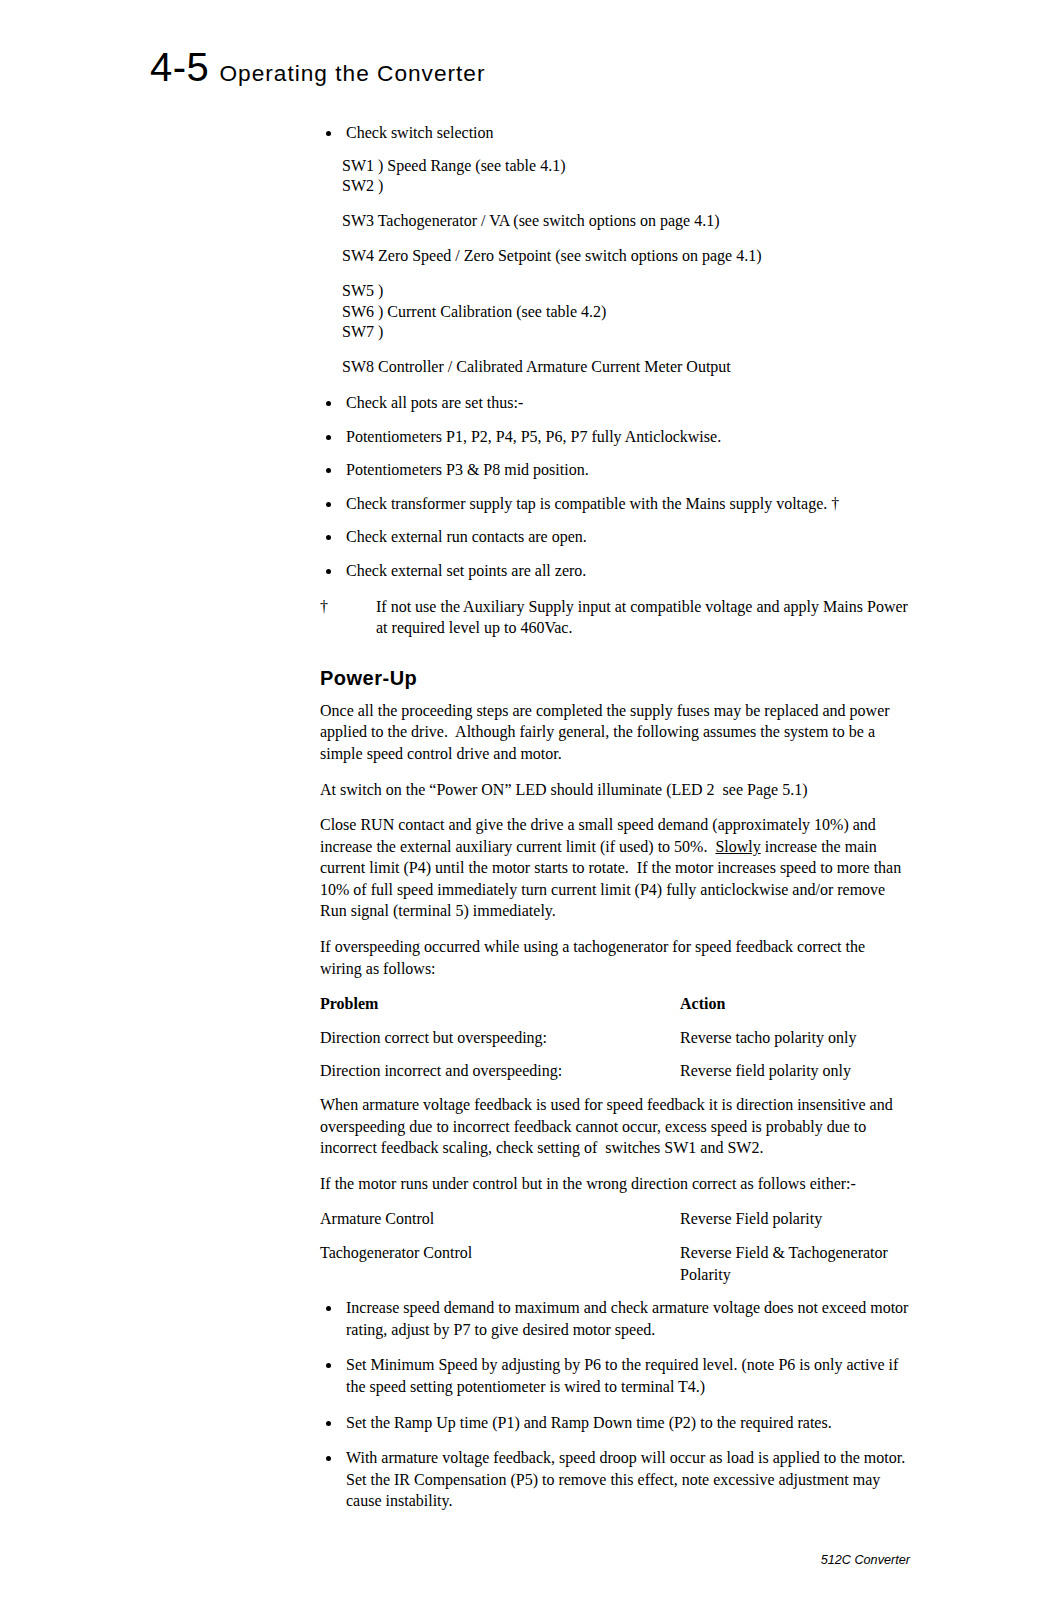4-5 Operating the Converter
Check switch selection
SW1 ) Speed Range (see table 4.1)
SW2 )
SW3 Tachogenerator / VA (see switch options on page 4.1)
SW4 Zero Speed / Zero Setpoint (see switch options on page 4.1)
SW5 )
SW6 ) Current Calibration (see table 4.2)
SW7 )
SW8 Controller / Calibrated Armature Current Meter Output
Check all pots are set thus:-
Potentiometers P1, P2, P4, P5, P6, P7 fully Anticlockwise.
Potentiometers P3 & P8 mid position.
Check transformer supply tap is compatible with the Mains supply voltage. †
Check external run contacts are open.
Check external set points are all zero.
†
If not use the Auxiliary Supply input at compatible voltage and apply Mains Power at required level up to 460Vac.
Power-Up
Once all the proceeding steps are completed the supply fuses may be replaced and power applied to the drive. Although fairly general, the following assumes the system to be a simple speed control drive and motor.
At switch on the “Power ON” LED should illuminate (LED 2 see Page 5.1)
Close RUN contact and give the drive a small speed demand (approximately 10%) and increase the external auxiliary current limit (if used) to 50%. Slowly increase the main current limit (P4) until the motor starts to rotate. If the motor increases speed to more than 10% of full speed immediately turn current limit (P4) fully anticlockwise and/or remove Run signal (terminal 5) immediately.
If overspeeding occurred while using a tachogenerator for speed feedback correct the wiring as follows:
Problem
Action
Direction correct but overspeeding:
Reverse tacho polarity only
Direction incorrect and overspeeding:
Reverse field polarity only
When armature voltage feedback is used for speed feedback it is direction insensitive and overspeeding due to incorrect feedback cannot occur, excess speed is probably due to incorrect feedback scaling, check setting of switches SW1 and SW2.
If the motor runs under control but in the wrong direction correct as follows either:-
Armature Control
Reverse Field polarity
Tachogenerator Control
Reverse Field & Tachogenerator Polarity
Increase speed demand to maximum and check armature voltage does not exceed motor rating, adjust by P7 to give desired motor speed.
Set Minimum Speed by adjusting by P6 to the required level. (note P6 is only active if the speed setting potentiometer is wired to terminal T4.)
Set the Ramp Up time (P1) and Ramp Down time (P2) to the required rates.
With armature voltage feedback, speed droop will occur as load is applied to the motor. Set the IR Compensation (P5) to remove this effect, note excessive adjustment may cause instability.
512C Converter